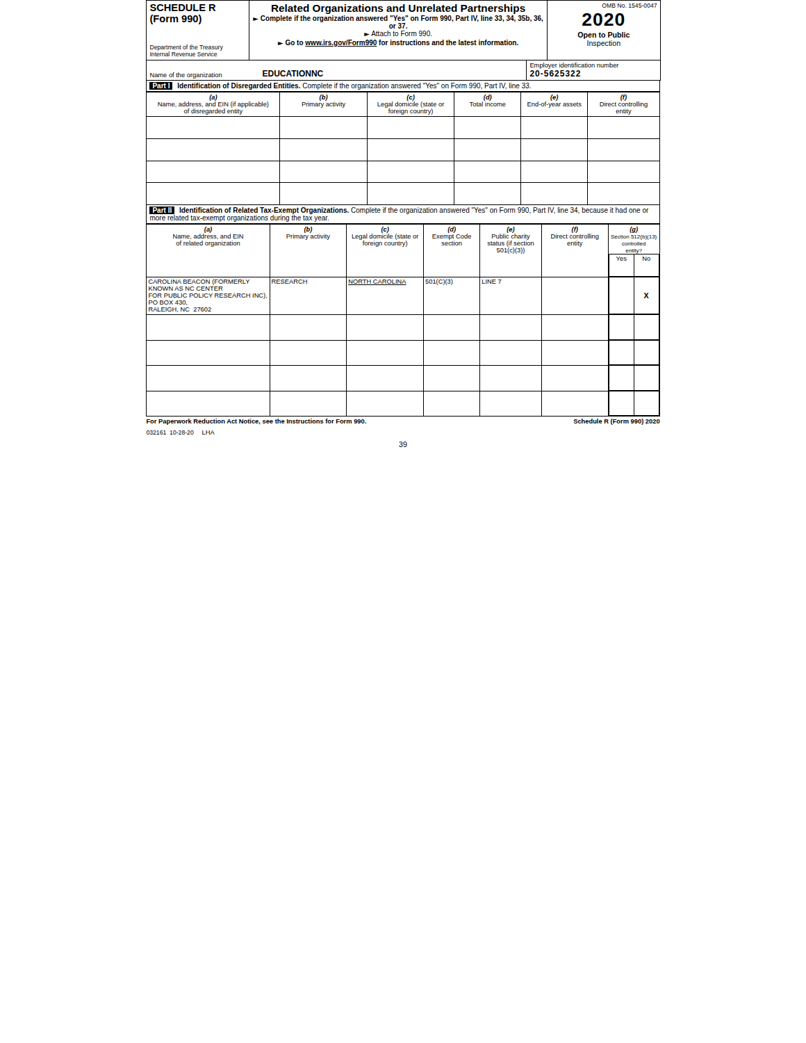SCHEDULE R
(Form 990)
Department of the Treasury
Internal Revenue Service
Related Organizations and Unrelated Partnerships
► Complete if the organization answered "Yes" on Form 990, Part IV, line 33, 34, 35b, 36, or 37.
► Attach to Form 990.
► Go to www.irs.gov/Form990 for instructions and the latest information.
OMB No. 1545-0047
2020
Open to Public
Inspection
Name of the organization
EDUCATIONNC
Employer identification number
20-5625322
Part I Identification of Disregarded Entities. Complete if the organization answered "Yes" on Form 990, Part IV, line 33.
| (a) Name, address, and EIN (if applicable) of disregarded entity | (b) Primary activity | (c) Legal domicile (state or foreign country) | (d) Total income | (e) End-of-year assets | (f) Direct controlling entity |
| --- | --- | --- | --- | --- | --- |
Part II Identification of Related Tax-Exempt Organizations. Complete if the organization answered "Yes" on Form 990, Part IV, line 34, because it had one or more related tax-exempt organizations during the tax year.
| (a) Name, address, and EIN of related organization | (b) Primary activity | (c) Legal domicile (state or foreign country) | (d) Exempt Code section | (e) Public charity status (if section 501(c)(3)) | (f) Direct controlling entity | (g) Section 512(b)(13) controlled entity? |
| --- | --- | --- | --- | --- | --- | --- |
| / Yes / No / / --- / --- / |
| CAROLINA BEACON (FORMERLY KNOWN AS NC CENTER FOR PUBLIC POLICY RESEARCH INC), PO BOX 430, RALEIGH, NC 27602 | RESEARCH | NORTH CAROLINA | 501(C)(3) | LINE 7 | | / / X / |
For Paperwork Reduction Act Notice, see the Instructions for Form 990.
Schedule R (Form 990) 2020
032161 10-28-20 LHA
39